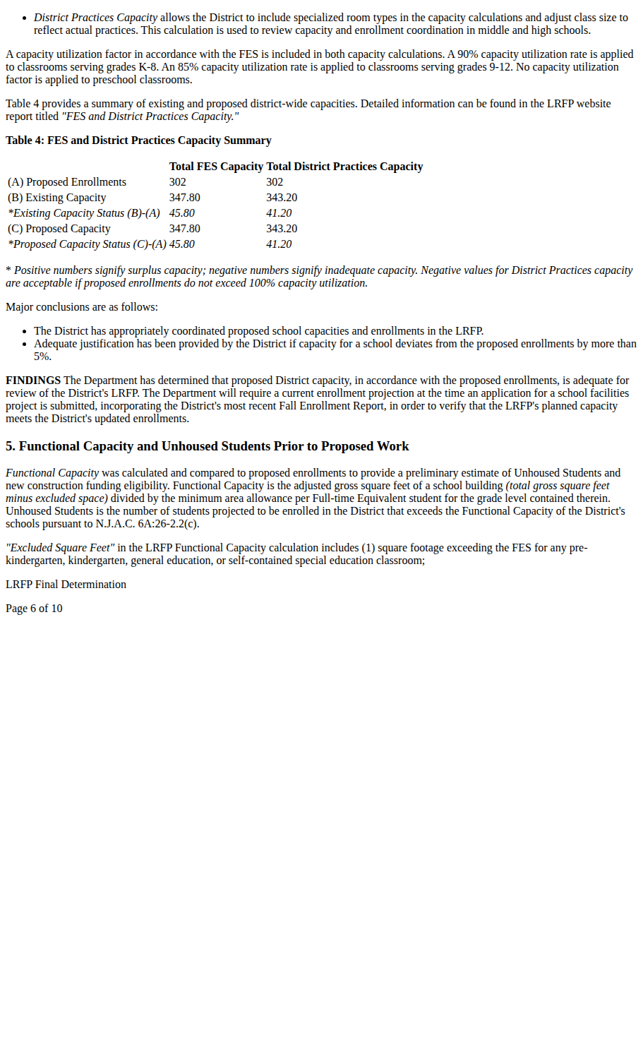District Practices Capacity allows the District to include specialized room types in the capacity calculations and adjust class size to reflect actual practices. This calculation is used to review capacity and enrollment coordination in middle and high schools.
A capacity utilization factor in accordance with the FES is included in both capacity calculations. A 90% capacity utilization rate is applied to classrooms serving grades K-8. An 85% capacity utilization rate is applied to classrooms serving grades 9-12. No capacity utilization factor is applied to preschool classrooms.
Table 4 provides a summary of existing and proposed district-wide capacities. Detailed information can be found in the LRFP website report titled "FES and District Practices Capacity."
Table 4: FES and District Practices Capacity Summary
| | Total FES Capacity | Total District Practices Capacity |
| --- | --- | --- |
| (A) Proposed Enrollments | 302 | 302 |
| (B) Existing Capacity | 347.80 | 343.20 |
| *Existing Capacity Status (B)-(A) | 45.80 | 41.20 |
| (C) Proposed Capacity | 347.80 | 343.20 |
| *Proposed Capacity Status (C)-(A) | 45.80 | 41.20 |
* Positive numbers signify surplus capacity; negative numbers signify inadequate capacity. Negative values for District Practices capacity are acceptable if proposed enrollments do not exceed 100% capacity utilization.
Major conclusions are as follows:
The District has appropriately coordinated proposed school capacities and enrollments in the LRFP.
Adequate justification has been provided by the District if capacity for a school deviates from the proposed enrollments by more than 5%.
FINDINGS The Department has determined that proposed District capacity, in accordance with the proposed enrollments, is adequate for review of the District's LRFP. The Department will require a current enrollment projection at the time an application for a school facilities project is submitted, incorporating the District's most recent Fall Enrollment Report, in order to verify that the LRFP's planned capacity meets the District's updated enrollments.
5. Functional Capacity and Unhoused Students Prior to Proposed Work
Functional Capacity was calculated and compared to proposed enrollments to provide a preliminary estimate of Unhoused Students and new construction funding eligibility. Functional Capacity is the adjusted gross square feet of a school building (total gross square feet minus excluded space) divided by the minimum area allowance per Full-time Equivalent student for the grade level contained therein. Unhoused Students is the number of students projected to be enrolled in the District that exceeds the Functional Capacity of the District's schools pursuant to N.J.A.C. 6A:26-2.2(c).
"Excluded Square Feet" in the LRFP Functional Capacity calculation includes (1) square footage exceeding the FES for any pre-kindergarten, kindergarten, general education, or self-contained special education classroom;
LRFP Final Determination
Page 6 of 10